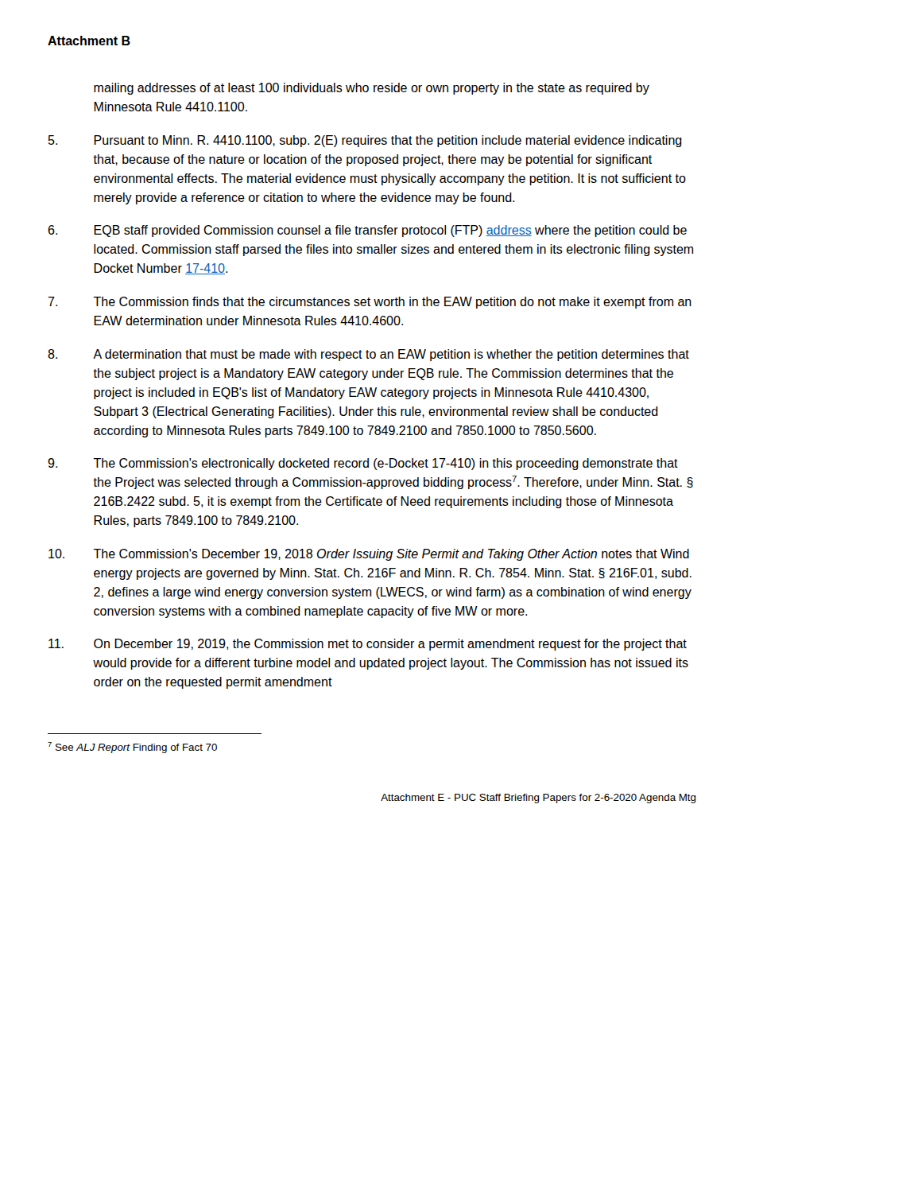Attachment B
mailing addresses of at least 100 individuals who reside or own property in the state as required by Minnesota Rule 4410.1100.
5. Pursuant to Minn. R. 4410.1100, subp. 2(E) requires that the petition include material evidence indicating that, because of the nature or location of the proposed project, there may be potential for significant environmental effects. The material evidence must physically accompany the petition. It is not sufficient to merely provide a reference or citation to where the evidence may be found.
6. EQB staff provided Commission counsel a file transfer protocol (FTP) address where the petition could be located. Commission staff parsed the files into smaller sizes and entered them in its electronic filing system Docket Number 17-410.
7. The Commission finds that the circumstances set worth in the EAW petition do not make it exempt from an EAW determination under Minnesota Rules 4410.4600.
8. A determination that must be made with respect to an EAW petition is whether the petition determines that the subject project is a Mandatory EAW category under EQB rule. The Commission determines that the project is included in EQB's list of Mandatory EAW category projects in Minnesota Rule 4410.4300, Subpart 3 (Electrical Generating Facilities). Under this rule, environmental review shall be conducted according to Minnesota Rules parts 7849.100 to 7849.2100 and 7850.1000 to 7850.5600.
9. The Commission's electronically docketed record (e-Docket 17-410) in this proceeding demonstrate that the Project was selected through a Commission-approved bidding process7. Therefore, under Minn. Stat. § 216B.2422 subd. 5, it is exempt from the Certificate of Need requirements including those of Minnesota Rules, parts 7849.100 to 7849.2100.
10. The Commission's December 19, 2018 Order Issuing Site Permit and Taking Other Action notes that Wind energy projects are governed by Minn. Stat. Ch. 216F and Minn. R. Ch. 7854. Minn. Stat. § 216F.01, subd. 2, defines a large wind energy conversion system (LWECS, or wind farm) as a combination of wind energy conversion systems with a combined nameplate capacity of five MW or more.
11. On December 19, 2019, the Commission met to consider a permit amendment request for the project that would provide for a different turbine model and updated project layout. The Commission has not issued its order on the requested permit amendment
7 See ALJ Report Finding of Fact 70
Attachment E - PUC Staff Briefing Papers for 2-6-2020 Agenda Mtg